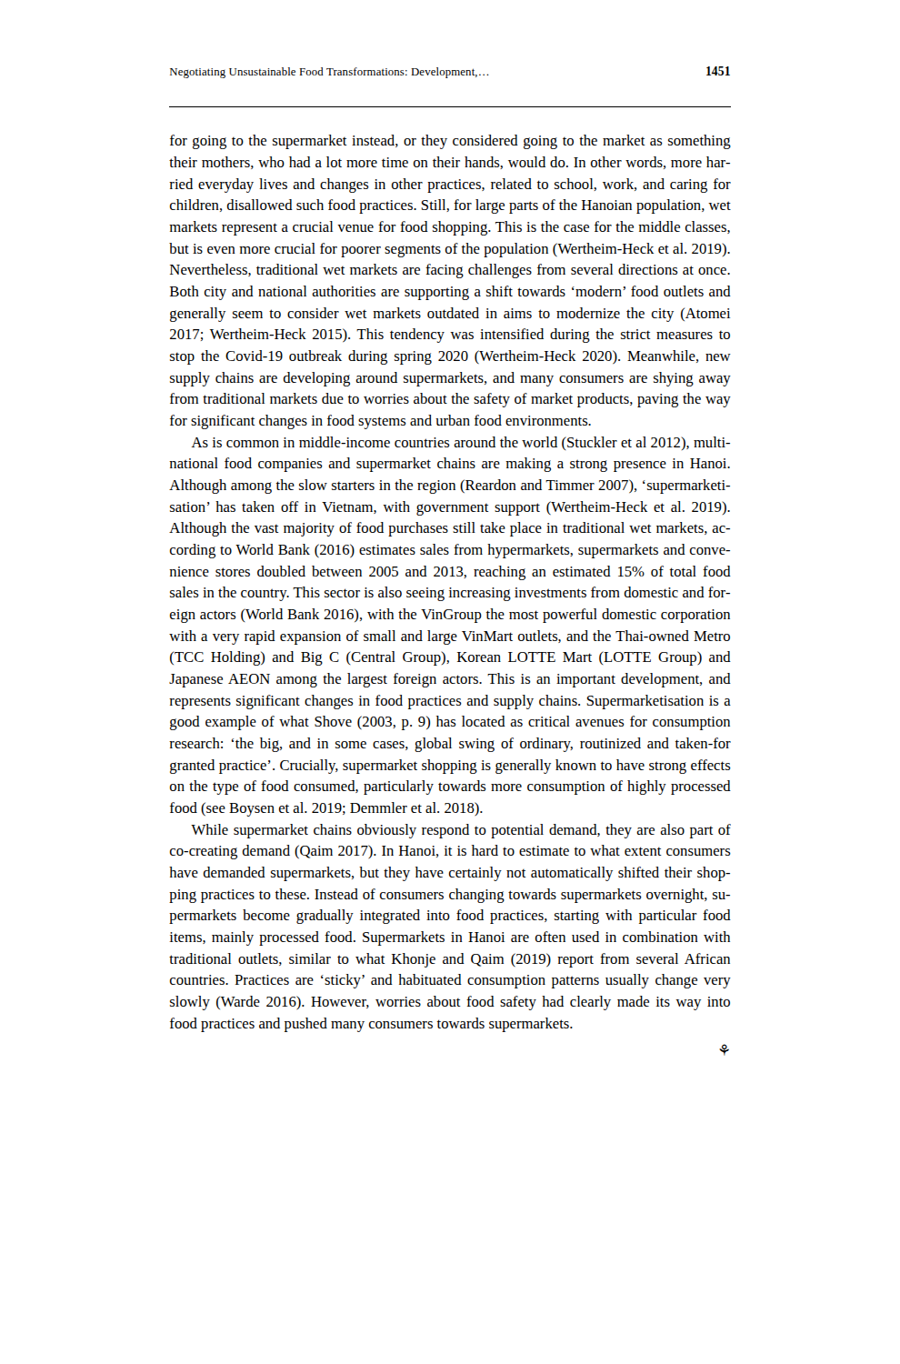Negotiating Unsustainable Food Transformations: Development,… 1451
for going to the supermarket instead, or they considered going to the market as something their mothers, who had a lot more time on their hands, would do. In other words, more harried everyday lives and changes in other practices, related to school, work, and caring for children, disallowed such food practices. Still, for large parts of the Hanoian population, wet markets represent a crucial venue for food shopping. This is the case for the middle classes, but is even more crucial for poorer segments of the population (Wertheim-Heck et al. 2019). Nevertheless, traditional wet markets are facing challenges from several directions at once. Both city and national authorities are supporting a shift towards ‘modern’ food outlets and generally seem to consider wet markets outdated in aims to modernize the city (Atomei 2017; Wertheim-Heck 2015). This tendency was intensified during the strict measures to stop the Covid-19 outbreak during spring 2020 (Wertheim-Heck 2020). Meanwhile, new supply chains are developing around supermarkets, and many consumers are shying away from traditional markets due to worries about the safety of market products, paving the way for significant changes in food systems and urban food environments.
As is common in middle-income countries around the world (Stuckler et al 2012), multi-national food companies and supermarket chains are making a strong presence in Hanoi. Although among the slow starters in the region (Reardon and Timmer 2007), ‘supermarketisation’ has taken off in Vietnam, with government support (Wertheim-Heck et al. 2019). Although the vast majority of food purchases still take place in traditional wet markets, according to World Bank (2016) estimates sales from hypermarkets, supermarkets and convenience stores doubled between 2005 and 2013, reaching an estimated 15% of total food sales in the country. This sector is also seeing increasing investments from domestic and foreign actors (World Bank 2016), with the VinGroup the most powerful domestic corporation with a very rapid expansion of small and large VinMart outlets, and the Thai-owned Metro (TCC Holding) and Big C (Central Group), Korean LOTTE Mart (LOTTE Group) and Japanese AEON among the largest foreign actors. This is an important development, and represents significant changes in food practices and supply chains. Supermarketisation is a good example of what Shove (2003, p. 9) has located as critical avenues for consumption research: ‘the big, and in some cases, global swing of ordinary, routinized and taken-for granted practice’. Crucially, supermarket shopping is generally known to have strong effects on the type of food consumed, particularly towards more consumption of highly processed food (see Boysen et al. 2019; Demmler et al. 2018).
While supermarket chains obviously respond to potential demand, they are also part of co-creating demand (Qaim 2017). In Hanoi, it is hard to estimate to what extent consumers have demanded supermarkets, but they have certainly not automatically shifted their shopping practices to these. Instead of consumers changing towards supermarkets overnight, supermarkets become gradually integrated into food practices, starting with particular food items, mainly processed food. Supermarkets in Hanoi are often used in combination with traditional outlets, similar to what Khonje and Qaim (2019) report from several African countries. Practices are ‘sticky’ and habituated consumption patterns usually change very slowly (Warde 2016). However, worries about food safety had clearly made its way into food practices and pushed many consumers towards supermarkets.
⚘